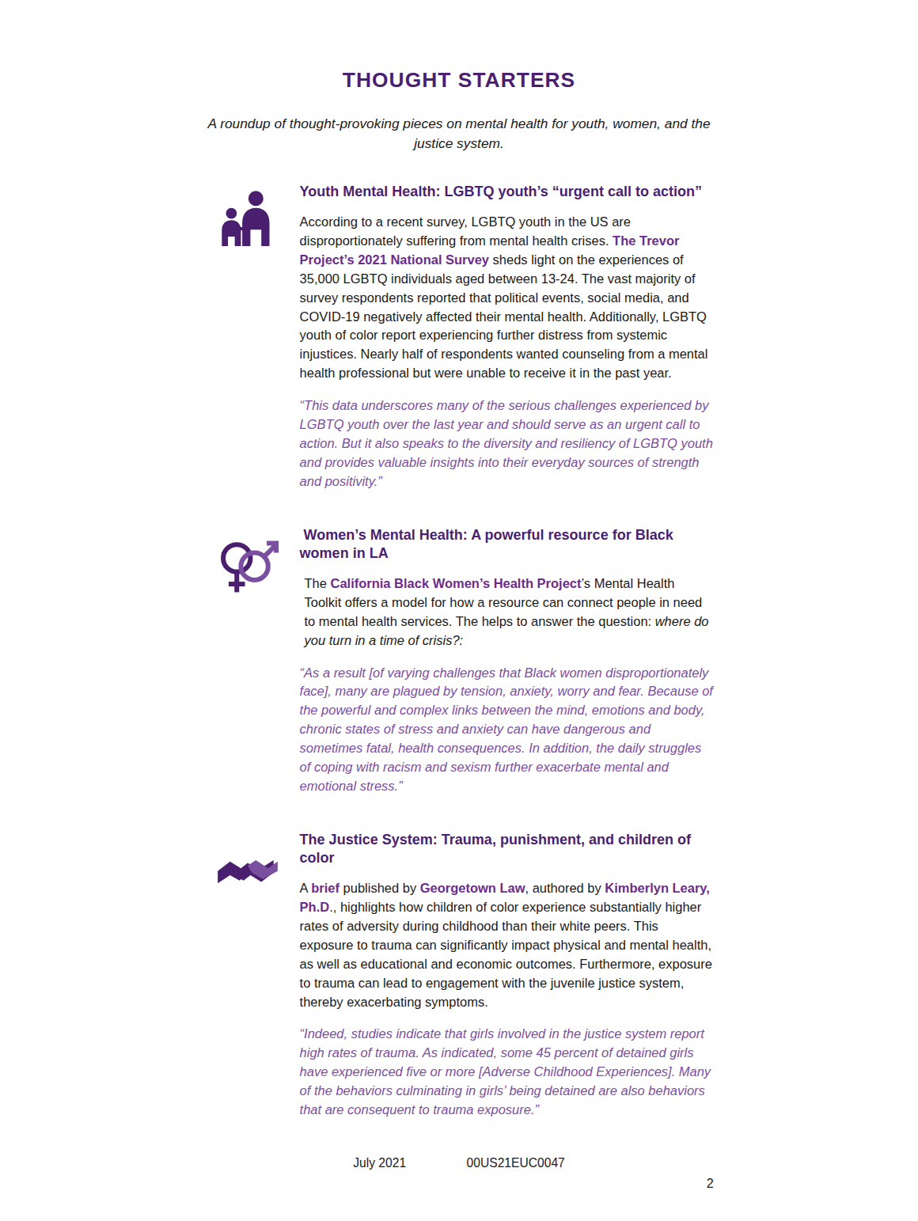THOUGHT STARTERS
A roundup of thought-provoking pieces on mental health for youth, women, and the justice system.
Youth Mental Health: LGBTQ youth’s “urgent call to action”
According to a recent survey, LGBTQ youth in the US are disproportionately suffering from mental health crises. The Trevor Project’s 2021 National Survey sheds light on the experiences of 35,000 LGBTQ individuals aged between 13-24. The vast majority of survey respondents reported that political events, social media, and COVID-19 negatively affected their mental health. Additionally, LGBTQ youth of color report experiencing further distress from systemic injustices. Nearly half of respondents wanted counseling from a mental health professional but were unable to receive it in the past year.
“This data underscores many of the serious challenges experienced by LGBTQ youth over the last year and should serve as an urgent call to action. But it also speaks to the diversity and resiliency of LGBTQ youth and provides valuable insights into their everyday sources of strength and positivity.”
Women’s Mental Health: A powerful resource for Black women in LA
The California Black Women’s Health Project’s Mental Health Toolkit offers a model for how a resource can connect people in need to mental health services. The helps to answer the question: where do you turn in a time of crisis?:
“As a result [of varying challenges that Black women disproportionately face], many are plagued by tension, anxiety, worry and fear. Because of the powerful and complex links between the mind, emotions and body, chronic states of stress and anxiety can have dangerous and sometimes fatal, health consequences. In addition, the daily struggles of coping with racism and sexism further exacerbate mental and emotional stress.”
The Justice System: Trauma, punishment, and children of color
A brief published by Georgetown Law, authored by Kimberlyn Leary, Ph.D., highlights how children of color experience substantially higher rates of adversity during childhood than their white peers. This exposure to trauma can significantly impact physical and mental health, as well as educational and economic outcomes. Furthermore, exposure to trauma can lead to engagement with the juvenile justice system, thereby exacerbating symptoms.
“Indeed, studies indicate that girls involved in the justice system report high rates of trauma. As indicated, some 45 percent of detained girls have experienced five or more [Adverse Childhood Experiences]. Many of the behaviors culminating in girls’ being detained are also behaviors that are consequent to trauma exposure.”
July 2021 00US21EUC0047 2